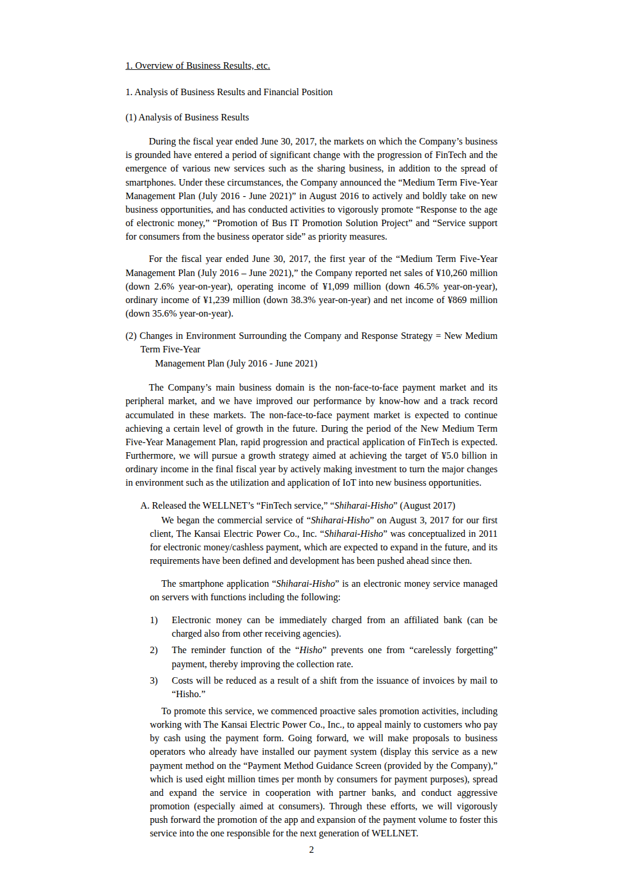1. Overview of Business Results, etc.
1. Analysis of Business Results and Financial Position
(1) Analysis of Business Results
During the fiscal year ended June 30, 2017, the markets on which the Company’s business is grounded have entered a period of significant change with the progression of FinTech and the emergence of various new services such as the sharing business, in addition to the spread of smartphones. Under these circumstances, the Company announced the “Medium Term Five-Year Management Plan (July 2016 - June 2021)” in August 2016 to actively and boldly take on new business opportunities, and has conducted activities to vigorously promote “Response to the age of electronic money,” “Promotion of Bus IT Promotion Solution Project” and “Service support for consumers from the business operator side” as priority measures.
For the fiscal year ended June 30, 2017, the first year of the “Medium Term Five-Year Management Plan (July 2016 – June 2021),” the Company reported net sales of ¥10,260 million (down 2.6% year-on-year), operating income of ¥1,099 million (down 46.5% year-on-year), ordinary income of ¥1,239 million (down 38.3% year-on-year) and net income of ¥869 million (down 35.6% year-on-year).
(2) Changes in Environment Surrounding the Company and Response Strategy = New Medium Term Five-Year Management Plan (July 2016 - June 2021)
The Company’s main business domain is the non-face-to-face payment market and its peripheral market, and we have improved our performance by know-how and a track record accumulated in these markets. The non-face-to-face payment market is expected to continue achieving a certain level of growth in the future. During the period of the New Medium Term Five-Year Management Plan, rapid progression and practical application of FinTech is expected. Furthermore, we will pursue a growth strategy aimed at achieving the target of ¥5.0 billion in ordinary income in the final fiscal year by actively making investment to turn the major changes in environment such as the utilization and application of IoT into new business opportunities.
A. Released the WELLNET’s “FinTech service,” “Shiharai-Hisho” (August 2017)
We began the commercial service of “Shiharai-Hisho” on August 3, 2017 for our first client, The Kansai Electric Power Co., Inc. “Shiharai-Hisho” was conceptualized in 2011 for electronic money/cashless payment, which are expected to expand in the future, and its requirements have been defined and development has been pushed ahead since then.
The smartphone application “Shiharai-Hisho” is an electronic money service managed on servers with functions including the following:
1) Electronic money can be immediately charged from an affiliated bank (can be charged also from other receiving agencies).
2) The reminder function of the “Hisho” prevents one from “carelessly forgetting” payment, thereby improving the collection rate.
3) Costs will be reduced as a result of a shift from the issuance of invoices by mail to “Hisho.”
To promote this service, we commenced proactive sales promotion activities, including working with The Kansai Electric Power Co., Inc., to appeal mainly to customers who pay by cash using the payment form. Going forward, we will make proposals to business operators who already have installed our payment system (display this service as a new payment method on the “Payment Method Guidance Screen (provided by the Company),” which is used eight million times per month by consumers for payment purposes), spread and expand the service in cooperation with partner banks, and conduct aggressive promotion (especially aimed at consumers). Through these efforts, we will vigorously push forward the promotion of the app and expansion of the payment volume to foster this service into the one responsible for the next generation of WELLNET.
2